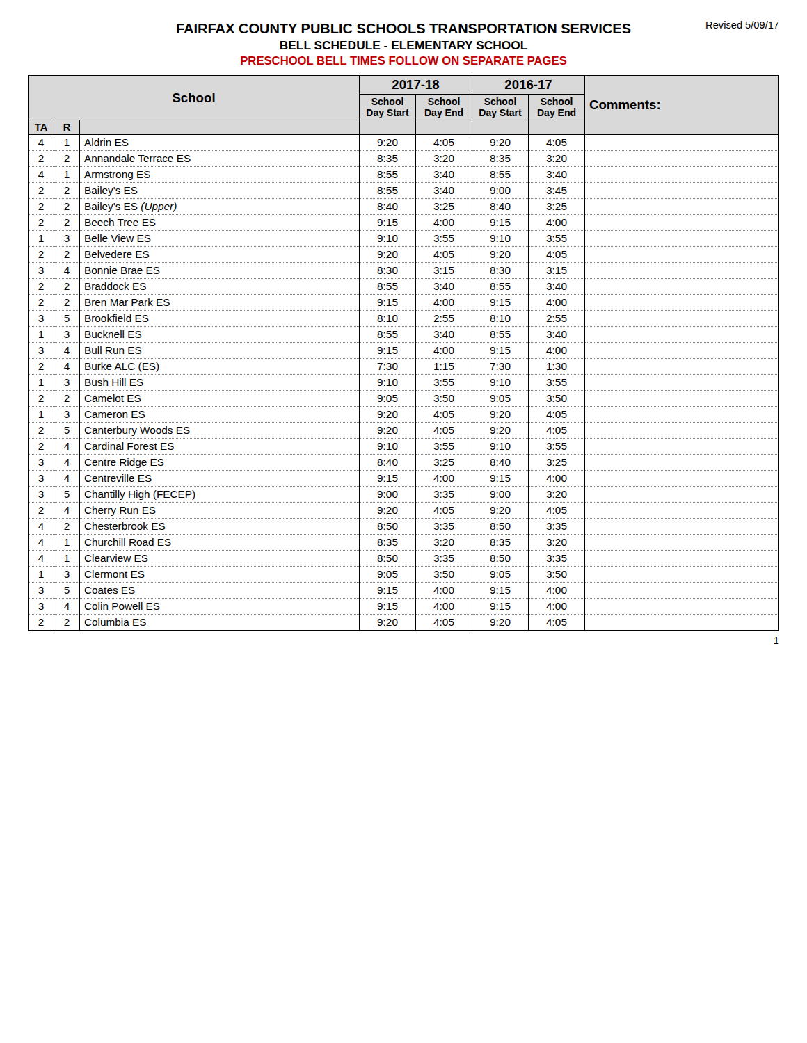Revised 5/09/17
FAIRFAX COUNTY PUBLIC SCHOOLS TRANSPORTATION SERVICES
BELL SCHEDULE - ELEMENTARY SCHOOL
PRESCHOOL BELL TIMES FOLLOW ON SEPARATE PAGES
| School | 2017-18 | 2016-17 | Comments: |
| --- | --- | --- | --- |
| School Day Start | School Day End | School Day Start | School Day End |
| TA | R | | | | | |
| 4 | 1 | Aldrin ES | 9:20 | 4:05 | 9:20 | 4:05 | |
| 2 | 2 | Annandale Terrace ES | 8:35 | 3:20 | 8:35 | 3:20 | |
| 4 | 1 | Armstrong ES | 8:55 | 3:40 | 8:55 | 3:40 | |
| 2 | 2 | Bailey's ES | 8:55 | 3:40 | 9:00 | 3:45 | |
| 2 | 2 | Bailey's ES (Upper) | 8:40 | 3:25 | 8:40 | 3:25 | |
| 2 | 2 | Beech Tree ES | 9:15 | 4:00 | 9:15 | 4:00 | |
| 1 | 3 | Belle View ES | 9:10 | 3:55 | 9:10 | 3:55 | |
| 2 | 2 | Belvedere ES | 9:20 | 4:05 | 9:20 | 4:05 | |
| 3 | 4 | Bonnie Brae ES | 8:30 | 3:15 | 8:30 | 3:15 | |
| 2 | 2 | Braddock ES | 8:55 | 3:40 | 8:55 | 3:40 | |
| 2 | 2 | Bren Mar Park ES | 9:15 | 4:00 | 9:15 | 4:00 | |
| 3 | 5 | Brookfield ES | 8:10 | 2:55 | 8:10 | 2:55 | |
| 1 | 3 | Bucknell ES | 8:55 | 3:40 | 8:55 | 3:40 | |
| 3 | 4 | Bull Run ES | 9:15 | 4:00 | 9:15 | 4:00 | |
| 2 | 4 | Burke ALC (ES) | 7:30 | 1:15 | 7:30 | 1:30 | |
| 1 | 3 | Bush Hill ES | 9:10 | 3:55 | 9:10 | 3:55 | |
| 2 | 2 | Camelot ES | 9:05 | 3:50 | 9:05 | 3:50 | |
| 1 | 3 | Cameron ES | 9:20 | 4:05 | 9:20 | 4:05 | |
| 2 | 5 | Canterbury Woods ES | 9:20 | 4:05 | 9:20 | 4:05 | |
| 2 | 4 | Cardinal Forest ES | 9:10 | 3:55 | 9:10 | 3:55 | |
| 3 | 4 | Centre Ridge ES | 8:40 | 3:25 | 8:40 | 3:25 | |
| 3 | 4 | Centreville ES | 9:15 | 4:00 | 9:15 | 4:00 | |
| 3 | 5 | Chantilly High (FECEP) | 9:00 | 3:35 | 9:00 | 3:20 | |
| 2 | 4 | Cherry Run ES | 9:20 | 4:05 | 9:20 | 4:05 | |
| 4 | 2 | Chesterbrook ES | 8:50 | 3:35 | 8:50 | 3:35 | |
| 4 | 1 | Churchill Road ES | 8:35 | 3:20 | 8:35 | 3:20 | |
| 4 | 1 | Clearview ES | 8:50 | 3:35 | 8:50 | 3:35 | |
| 1 | 3 | Clermont ES | 9:05 | 3:50 | 9:05 | 3:50 | |
| 3 | 5 | Coates ES | 9:15 | 4:00 | 9:15 | 4:00 | |
| 3 | 4 | Colin Powell ES | 9:15 | 4:00 | 9:15 | 4:00 | |
| 2 | 2 | Columbia ES | 9:20 | 4:05 | 9:20 | 4:05 | |
1